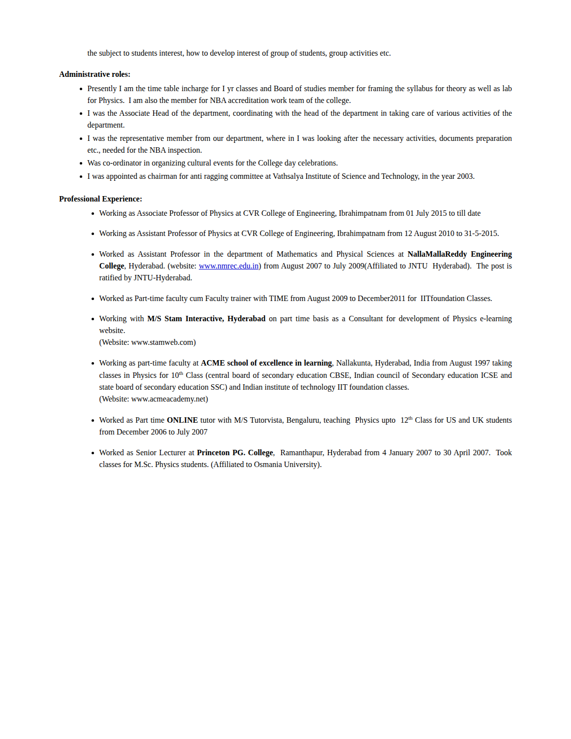the subject to students interest, how to develop interest of group of students, group activities etc.
Administrative roles:
Presently I am the time table incharge for I yr classes and Board of studies member for framing the syllabus for theory as well as lab for Physics. I am also the member for NBA accreditation work team of the college.
I was the Associate Head of the department, coordinating with the head of the department in taking care of various activities of the department.
I was the representative member from our department, where in I was looking after the necessary activities, documents preparation etc., needed for the NBA inspection.
Was co-ordinator in organizing cultural events for the College day celebrations.
I was appointed as chairman for anti ragging committee at Vathsalya Institute of Science and Technology, in the year 2003.
Professional Experience:
Working as Associate Professor of Physics at CVR College of Engineering, Ibrahimpatnam from 01 July 2015 to till date
Working as Assistant Professor of Physics at CVR College of Engineering, Ibrahimpatnam from 12 August 2010 to 31-5-2015.
Worked as Assistant Professor in the department of Mathematics and Physical Sciences at NallaMallaReddy Engineering College, Hyderabad. (website: www.nmrec.edu.in) from August 2007 to July 2009(Affiliated to JNTU Hyderabad). The post is ratified by JNTU-Hyderabad.
Worked as Part-time faculty cum Faculty trainer with TIME from August 2009 to December2011 for IITfoundation Classes.
Working with M/S Stam Interactive, Hyderabad on part time basis as a Consultant for development of Physics e-learning website.
(Website: www.stamweb.com)
Working as part-time faculty at ACME school of excellence in learning, Nallakunta, Hyderabad, India from August 1997 taking classes in Physics for 10th Class (central board of secondary education CBSE, Indian council of Secondary education ICSE and state board of secondary education SSC) and Indian institute of technology IIT foundation classes.
(Website: www.acmeacademy.net)
Worked as Part time ONLINE tutor with M/S Tutorvista, Bengaluru, teaching Physics upto 12th Class for US and UK students from December 2006 to July 2007
Worked as Senior Lecturer at Princeton PG. College, Ramanthapur, Hyderabad from 4 January 2007 to 30 April 2007. Took classes for M.Sc. Physics students. (Affiliated to Osmania University).